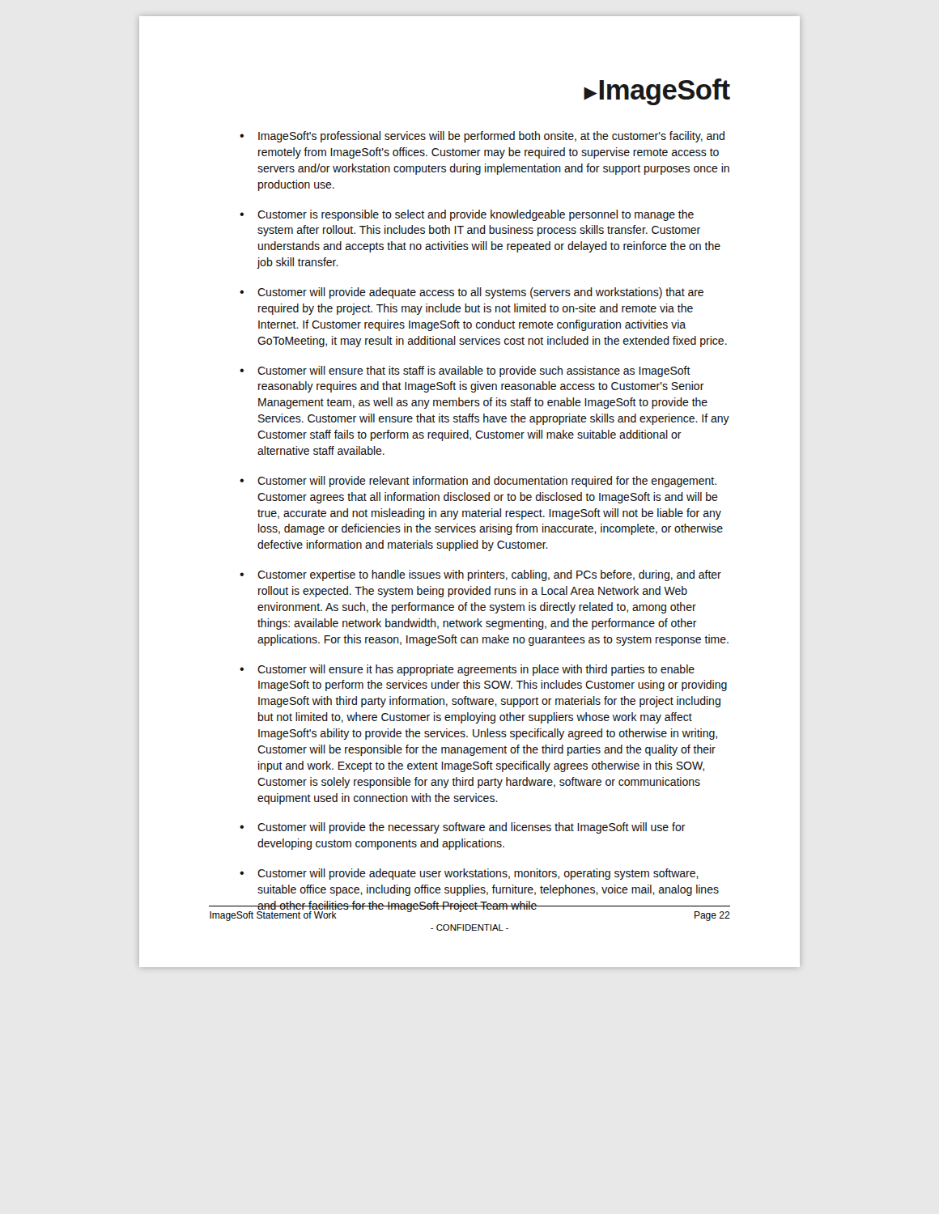▸ImageSoft
ImageSoft's professional services will be performed both onsite, at the customer's facility, and remotely from ImageSoft's offices. Customer may be required to supervise remote access to servers and/or workstation computers during implementation and for support purposes once in production use.
Customer is responsible to select and provide knowledgeable personnel to manage the system after rollout. This includes both IT and business process skills transfer. Customer understands and accepts that no activities will be repeated or delayed to reinforce the on the job skill transfer.
Customer will provide adequate access to all systems (servers and workstations) that are required by the project. This may include but is not limited to on-site and remote via the Internet. If Customer requires ImageSoft to conduct remote configuration activities via GoToMeeting, it may result in additional services cost not included in the extended fixed price.
Customer will ensure that its staff is available to provide such assistance as ImageSoft reasonably requires and that ImageSoft is given reasonable access to Customer's Senior Management team, as well as any members of its staff to enable ImageSoft to provide the Services. Customer will ensure that its staffs have the appropriate skills and experience. If any Customer staff fails to perform as required, Customer will make suitable additional or alternative staff available.
Customer will provide relevant information and documentation required for the engagement. Customer agrees that all information disclosed or to be disclosed to ImageSoft is and will be true, accurate and not misleading in any material respect. ImageSoft will not be liable for any loss, damage or deficiencies in the services arising from inaccurate, incomplete, or otherwise defective information and materials supplied by Customer.
Customer expertise to handle issues with printers, cabling, and PCs before, during, and after rollout is expected. The system being provided runs in a Local Area Network and Web environment. As such, the performance of the system is directly related to, among other things: available network bandwidth, network segmenting, and the performance of other applications. For this reason, ImageSoft can make no guarantees as to system response time.
Customer will ensure it has appropriate agreements in place with third parties to enable ImageSoft to perform the services under this SOW. This includes Customer using or providing ImageSoft with third party information, software, support or materials for the project including but not limited to, where Customer is employing other suppliers whose work may affect ImageSoft's ability to provide the services. Unless specifically agreed to otherwise in writing, Customer will be responsible for the management of the third parties and the quality of their input and work. Except to the extent ImageSoft specifically agrees otherwise in this SOW, Customer is solely responsible for any third party hardware, software or communications equipment used in connection with the services.
Customer will provide the necessary software and licenses that ImageSoft will use for developing custom components and applications.
Customer will provide adequate user workstations, monitors, operating system software, suitable office space, including office supplies, furniture, telephones, voice mail, analog lines and other facilities for the ImageSoft Project Team while
ImageSoft Statement of Work
Page 22
- CONFIDENTIAL -